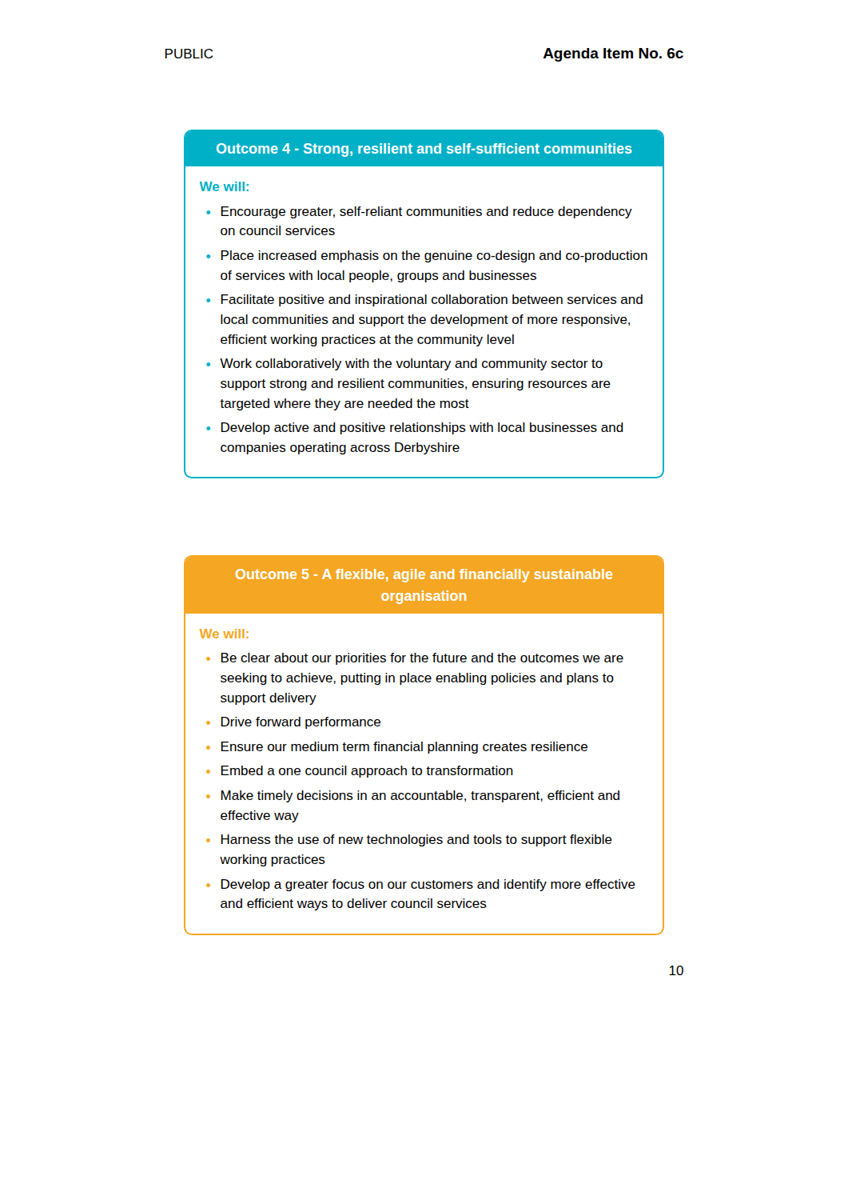PUBLIC
Agenda Item No. 6c
Outcome 4 - Strong, resilient and self-sufficient communities
We will:
Encourage greater, self-reliant communities and reduce dependency on council services
Place increased emphasis on the genuine co-design and co-production of services with local people, groups and businesses
Facilitate positive and inspirational collaboration between services and local communities and support the development of more responsive, efficient working practices at the community level
Work collaboratively with the voluntary and community sector to support strong and resilient communities, ensuring resources are targeted where they are needed the most
Develop active and positive relationships with local businesses and companies operating across Derbyshire
Outcome 5 - A flexible, agile and financially sustainable organisation
We will:
Be clear about our priorities for the future and the outcomes we are seeking to achieve, putting in place enabling policies and plans to support delivery
Drive forward performance
Ensure our medium term financial planning creates resilience
Embed a one council approach to transformation
Make timely decisions in an accountable, transparent, efficient and effective way
Harness the use of new technologies and tools to support flexible working practices
Develop a greater focus on our customers and identify more effective and efficient ways to deliver council services
10